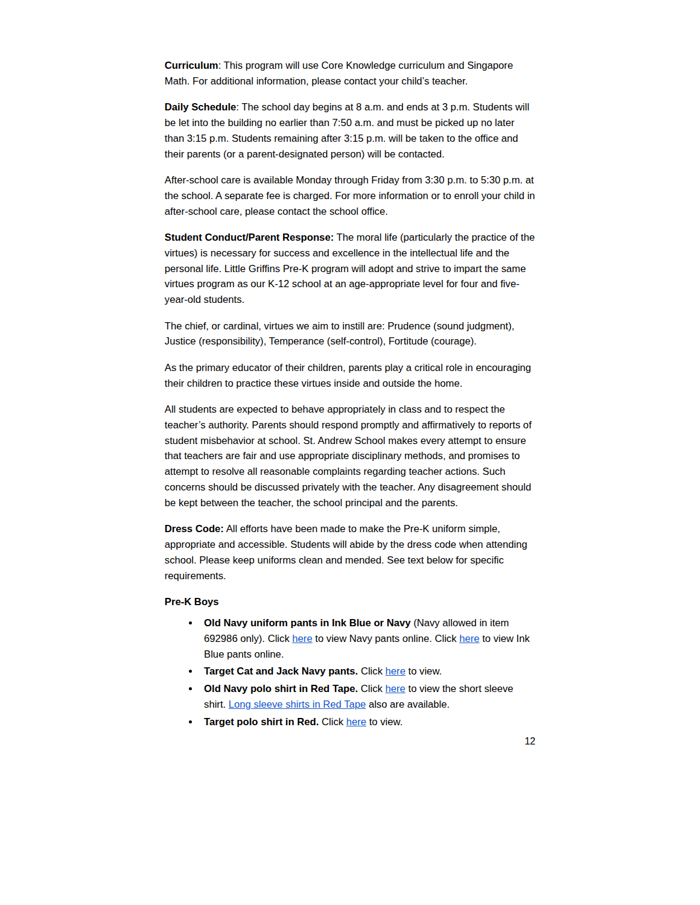Curriculum: This program will use Core Knowledge curriculum and Singapore Math. For additional information, please contact your child’s teacher.
Daily Schedule: The school day begins at 8 a.m. and ends at 3 p.m. Students will be let into the building no earlier than 7:50 a.m. and must be picked up no later than 3:15 p.m. Students remaining after 3:15 p.m. will be taken to the office and their parents (or a parent-designated person) will be contacted.
After-school care is available Monday through Friday from 3:30 p.m. to 5:30 p.m. at the school. A separate fee is charged. For more information or to enroll your child in after-school care, please contact the school office.
Student Conduct/Parent Response: The moral life (particularly the practice of the virtues) is necessary for success and excellence in the intellectual life and the personal life. Little Griffins Pre-K program will adopt and strive to impart the same virtues program as our K-12 school at an age-appropriate level for four and five-year-old students.
The chief, or cardinal, virtues we aim to instill are: Prudence (sound judgment), Justice (responsibility), Temperance (self-control), Fortitude (courage).
As the primary educator of their children, parents play a critical role in encouraging their children to practice these virtues inside and outside the home.
All students are expected to behave appropriately in class and to respect the teacher’s authority. Parents should respond promptly and affirmatively to reports of student misbehavior at school. St. Andrew School makes every attempt to ensure that teachers are fair and use appropriate disciplinary methods, and promises to attempt to resolve all reasonable complaints regarding teacher actions. Such concerns should be discussed privately with the teacher. Any disagreement should be kept between the teacher, the school principal and the parents.
Dress Code: All efforts have been made to make the Pre-K uniform simple, appropriate and accessible. Students will abide by the dress code when attending school. Please keep uniforms clean and mended. See text below for specific requirements.
Pre-K Boys
Old Navy uniform pants in Ink Blue or Navy (Navy allowed in item 692986 only). Click here to view Navy pants online. Click here to view Ink Blue pants online.
Target Cat and Jack Navy pants. Click here to view.
Old Navy polo shirt in Red Tape. Click here to view the short sleeve shirt. Long sleeve shirts in Red Tape also are available.
Target polo shirt in Red. Click here to view.
12